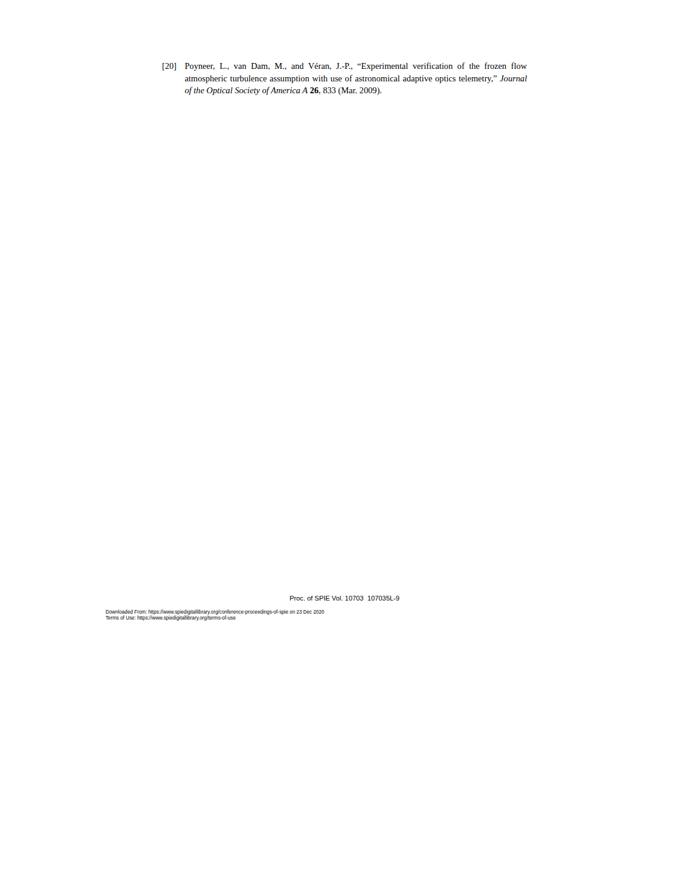20 Poyneer, L., van Dam, M., and Véran, J.-P., “Experimental verification of the frozen flow atmospheric turbulence assumption with use of astronomical adaptive optics telemetry,” Journal of the Optical Society of America A 26, 833 (Mar. 2009).
Proc. of SPIE Vol. 10703 107035L-9
Downloaded From: https://www.spiedigitallibrary.org/conference-proceedings-of-spie on 23 Dec 2020
Terms of Use: https://www.spiedigitallibrary.org/terms-of-use